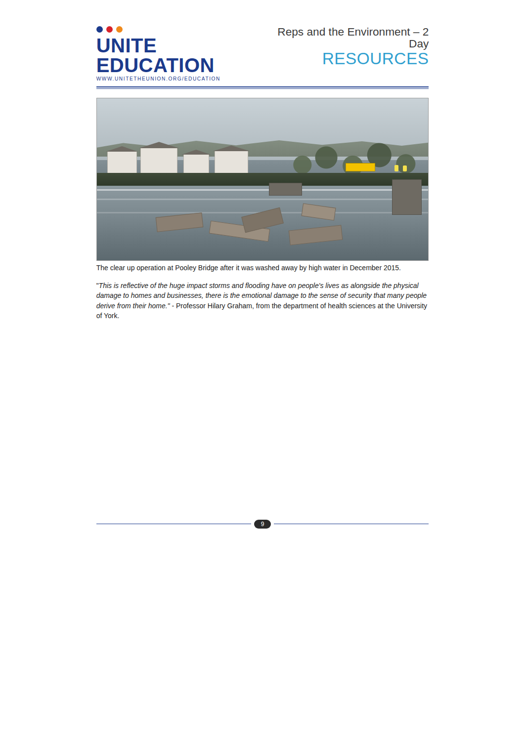UNITE EDUCATION
WWW.UNITETHEUNION.ORG/EDUCATION
Reps and the Environment – 2 Day
RESOURCES
The clear up operation at Pooley Bridge after it was washed away by high water in December 2015.
"This is reflective of the huge impact storms and flooding have on people's lives as alongside the physical damage to homes and businesses, there is the emotional damage to the sense of security that many people derive from their home." - Professor Hilary Graham, from the department of health sciences at the University of York.
9